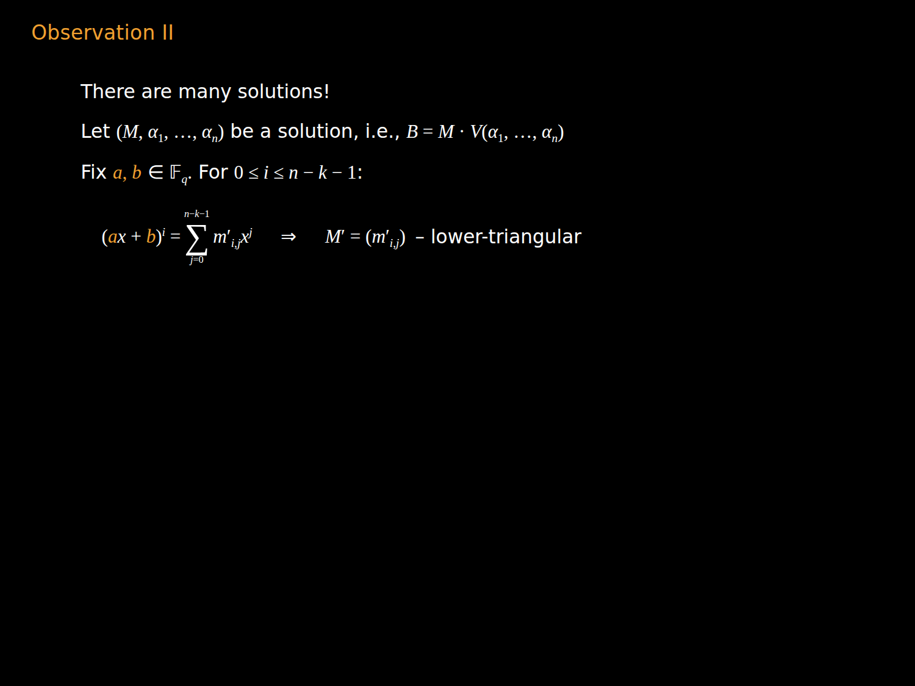Observation II
There are many solutions!
Let (M, α1, …, αn) be a solution, i.e., B = M · V(α1, …, αn)
Fix a, b ∈ 𝔽q. For 0 ≤ i ≤ n − k − 1:
(ax + b)i = n−k−1 ∑ j=0 m′i,jxj ⇒ M′ = (m′i,j) – lower-triangular